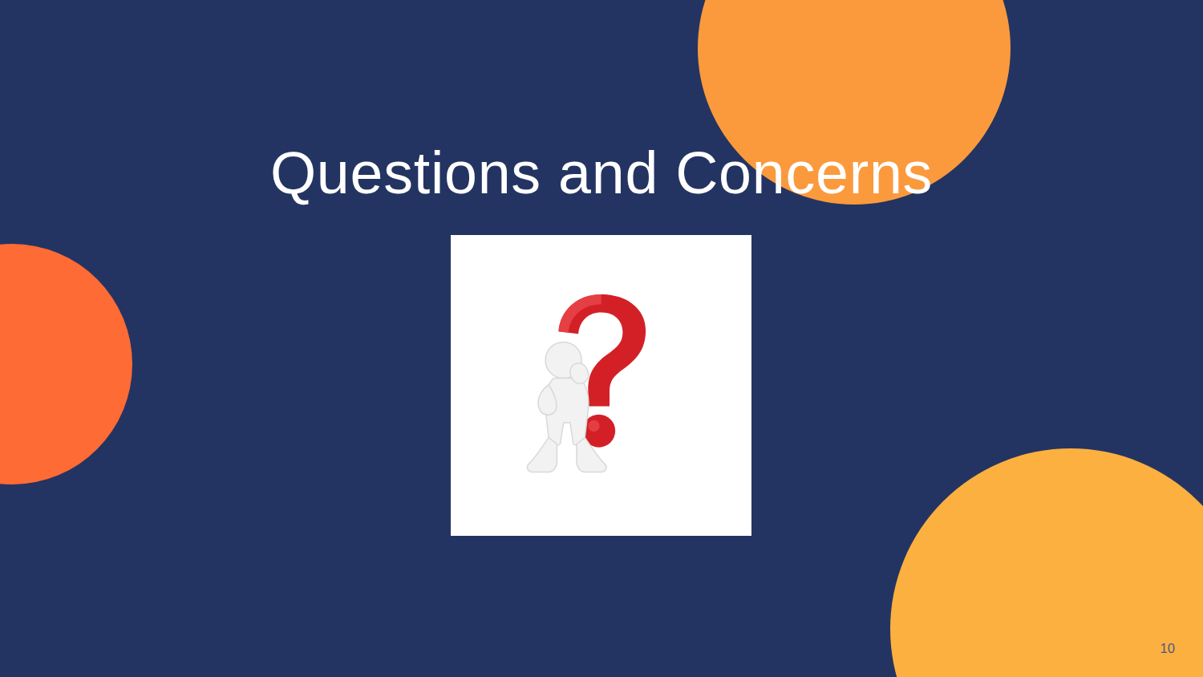Questions and Concerns
10